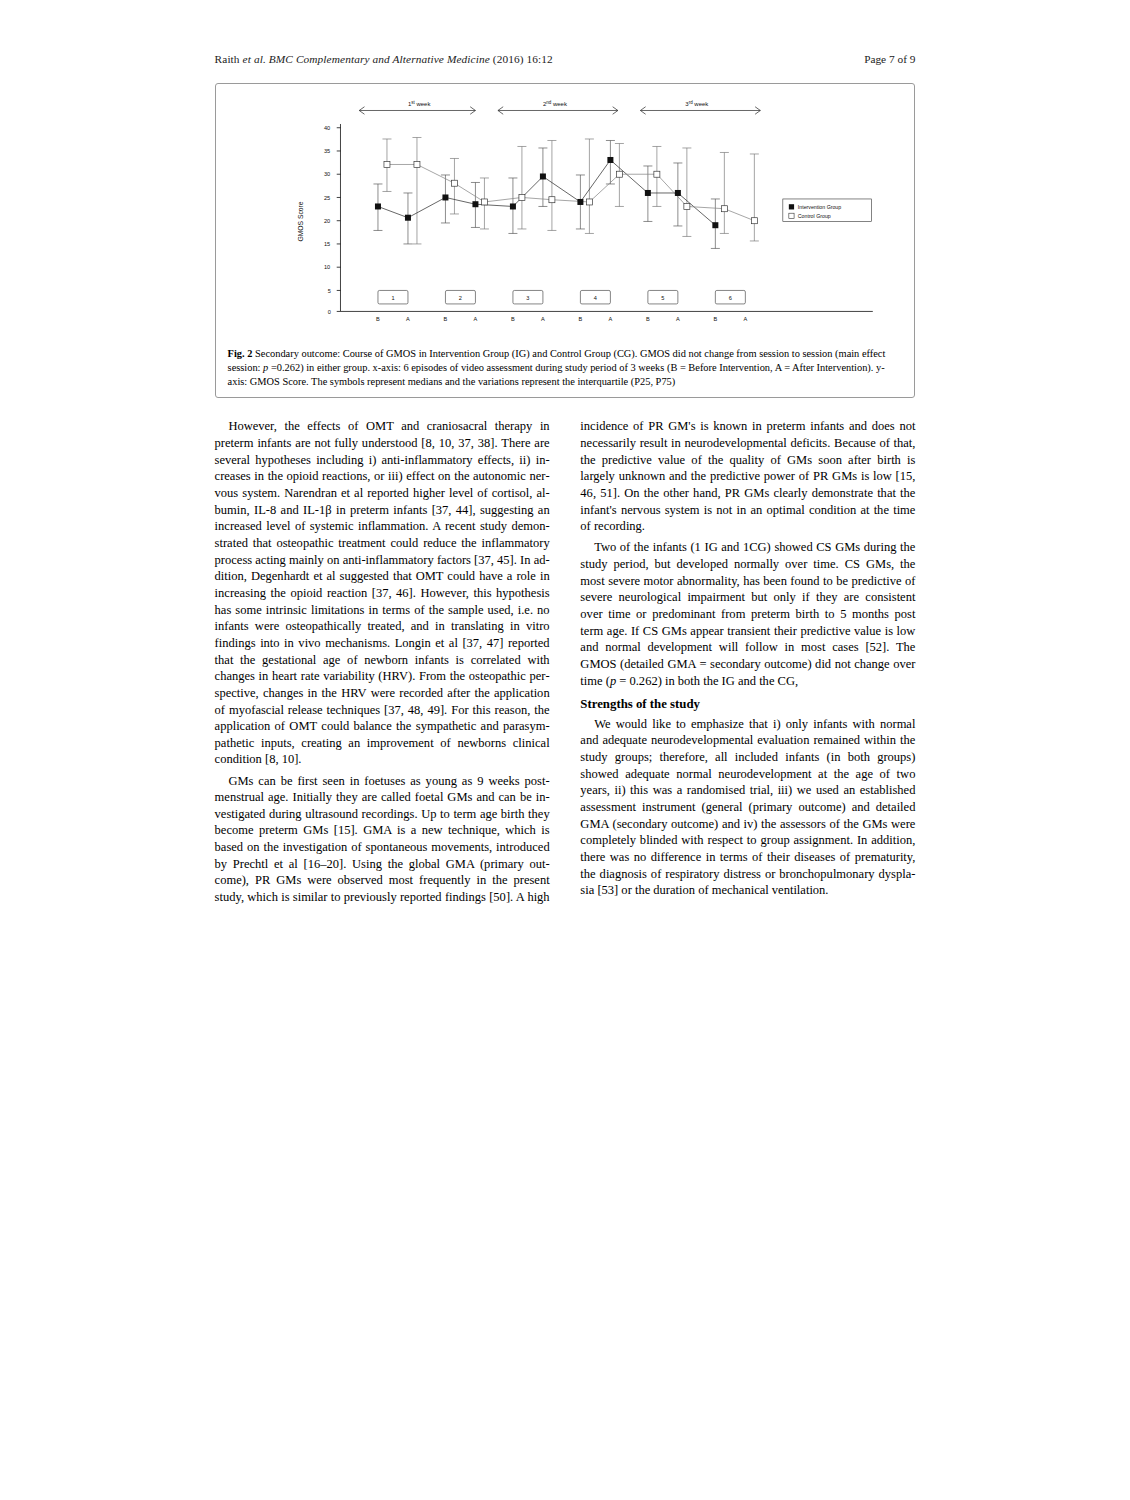Raith et al. BMC Complementary and Alternative Medicine (2016) 16:12
Page 7 of 9
1st week 2nd week 3rd week 40 35 30 25 20 15 10 5 0 GMOS Score 1 2 3 4 5 6 B A B A B A B A B A B A Intervention Group Control Group
Fig. 2 Secondary outcome: Course of GMOS in Intervention Group (IG) and Control Group (CG). GMOS did not change from session to session (main effect session: p =0.262) in either group. x-axis: 6 episodes of video assessment during study period of 3 weeks (B = Before Intervention, A = After Intervention). y-axis: GMOS Score. The symbols represent medians and the variations represent the interquartile (P25, P75)
However, the effects of OMT and craniosacral therapy in preterm infants are not fully understood [8, 10, 37, 38]. There are several hypotheses including i) anti-inflammatory effects, ii) increases in the opioid reactions, or iii) effect on the autonomic nervous system. Narendran et al reported higher level of cortisol, albumin, IL-8 and IL-1β in preterm infants [37, 44], suggesting an increased level of systemic inflammation. A recent study demonstrated that osteopathic treatment could reduce the inflammatory process acting mainly on anti-inflammatory factors [37, 45]. In addition, Degenhardt et al suggested that OMT could have a role in increasing the opioid reaction [37, 46]. However, this hypothesis has some intrinsic limitations in terms of the sample used, i.e. no infants were osteopathically treated, and in translating in vitro findings into in vivo mechanisms. Longin et al [37, 47] reported that the gestational age of newborn infants is correlated with changes in heart rate variability (HRV). From the osteopathic perspective, changes in the HRV were recorded after the application of myofascial release techniques [37, 48, 49]. For this reason, the application of OMT could balance the sympathetic and parasympathetic inputs, creating an improvement of newborns clinical condition [8, 10].
GMs can be first seen in foetuses as young as 9 weeks post-menstrual age. Initially they are called foetal GMs and can be investigated during ultrasound recordings. Up to term age birth they become preterm GMs [15]. GMA is a new technique, which is based on the investigation of spontaneous movements, introduced by Prechtl et al [16–20]. Using the global GMA (primary outcome), PR GMs were observed most frequently in the present study, which is similar to previously reported findings [50]. A high incidence of PR GM's is known in preterm infants and does not necessarily result in neurodevelopmental deficits. Because of that, the predictive value of the quality of GMs soon after birth is largely unknown and the predictive power of PR GMs is low [15, 46, 51]. On the other hand, PR GMs clearly demonstrate that the infant's nervous system is not in an optimal condition at the time of recording.
Two of the infants (1 IG and 1CG) showed CS GMs during the study period, but developed normally over time. CS GMs, the most severe motor abnormality, has been found to be predictive of severe neurological impairment but only if they are consistent over time or predominant from preterm birth to 5 months post term age. If CS GMs appear transient their predictive value is low and normal development will follow in most cases [52]. The GMOS (detailed GMA = secondary outcome) did not change over time (p = 0.262) in both the IG and the CG,
Strengths of the study
We would like to emphasize that i) only infants with normal and adequate neurodevelopmental evaluation remained within the study groups; therefore, all included infants (in both groups) showed adequate normal neurodevelopment at the age of two years, ii) this was a randomised trial, iii) we used an established assessment instrument (general (primary outcome) and detailed GMA (secondary outcome) and iv) the assessors of the GMs were completely blinded with respect to group assignment. In addition, there was no difference in terms of their diseases of prematurity, the diagnosis of respiratory distress or bronchopulmonary dysplasia [53] or the duration of mechanical ventilation.